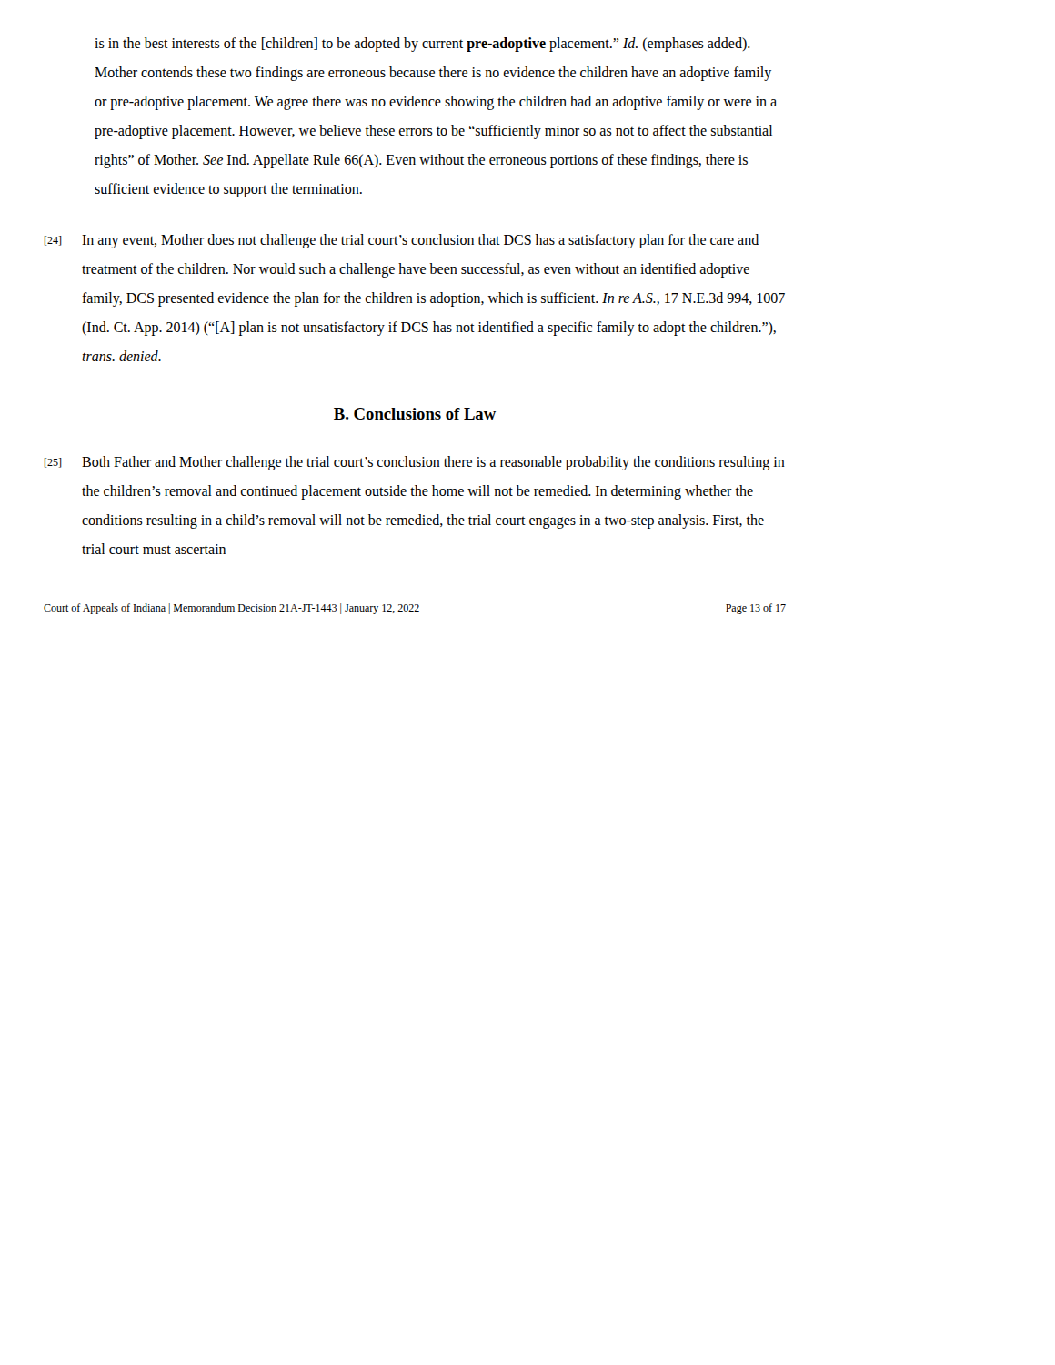is in the best interests of the [children] to be adopted by current pre-adoptive placement.” Id. (emphases added). Mother contends these two findings are erroneous because there is no evidence the children have an adoptive family or pre-adoptive placement. We agree there was no evidence showing the children had an adoptive family or were in a pre-adoptive placement. However, we believe these errors to be “sufficiently minor so as not to affect the substantial rights” of Mother. See Ind. Appellate Rule 66(A). Even without the erroneous portions of these findings, there is sufficient evidence to support the termination.
[24]
In any event, Mother does not challenge the trial court’s conclusion that DCS has a satisfactory plan for the care and treatment of the children. Nor would such a challenge have been successful, as even without an identified adoptive family, DCS presented evidence the plan for the children is adoption, which is sufficient. In re A.S., 17 N.E.3d 994, 1007 (Ind. Ct. App. 2014) (“[A] plan is not unsatisfactory if DCS has not identified a specific family to adopt the children.”), trans. denied.
B. Conclusions of Law
[25]
Both Father and Mother challenge the trial court’s conclusion there is a reasonable probability the conditions resulting in the children’s removal and continued placement outside the home will not be remedied. In determining whether the conditions resulting in a child’s removal will not be remedied, the trial court engages in a two-step analysis. First, the trial court must ascertain
Court of Appeals of Indiana | Memorandum Decision 21A-JT-1443 | January 12, 2022
Page 13 of 17